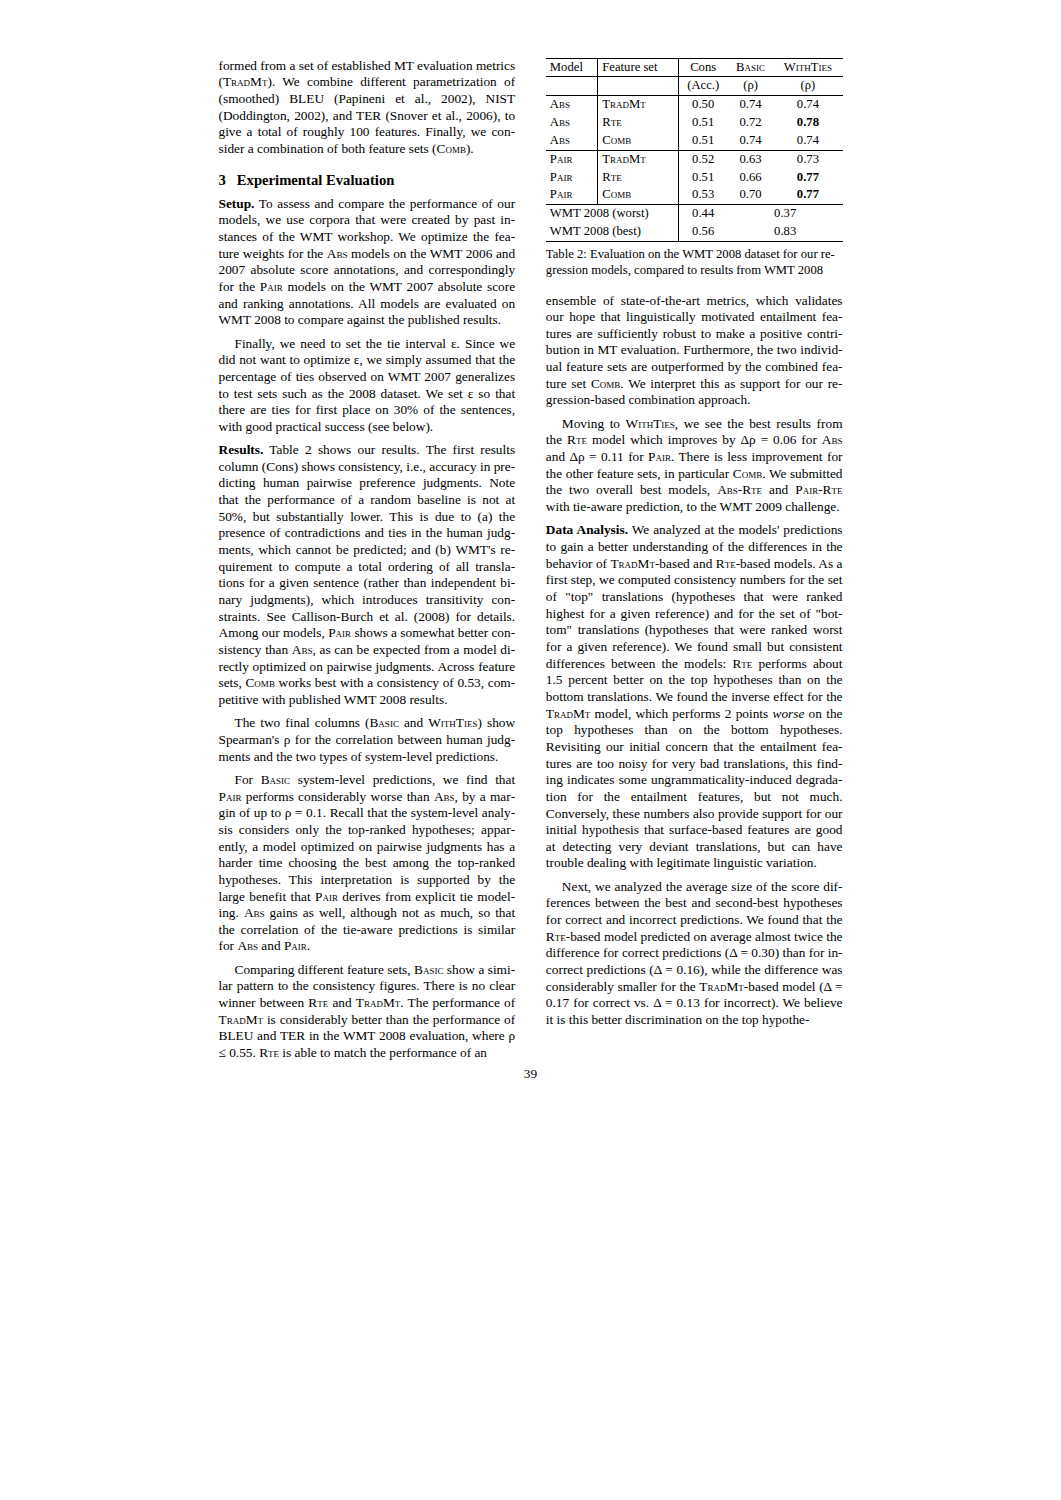formed from a set of established MT evaluation metrics (TradMt). We combine different parametrization of (smoothed) BLEU (Papineni et al., 2002), NIST (Doddington, 2002), and TER (Snover et al., 2006), to give a total of roughly 100 features. Finally, we consider a combination of both feature sets (Comb).
3 Experimental Evaluation
Setup. To assess and compare the performance of our models, we use corpora that were created by past instances of the WMT workshop. We optimize the feature weights for the Abs models on the WMT 2006 and 2007 absolute score annotations, and correspondingly for the Pair models on the WMT 2007 absolute score and ranking annotations. All models are evaluated on WMT 2008 to compare against the published results.
Finally, we need to set the tie interval ε. Since we did not want to optimize ε, we simply assumed that the percentage of ties observed on WMT 2007 generalizes to test sets such as the 2008 dataset. We set ε so that there are ties for first place on 30% of the sentences, with good practical success (see below).
Results. Table 2 shows our results. The first results column (Cons) shows consistency, i.e., accuracy in predicting human pairwise preference judgments. Note that the performance of a random baseline is not at 50%, but substantially lower. This is due to (a) the presence of contradictions and ties in the human judgments, which cannot be predicted; and (b) WMT's requirement to compute a total ordering of all translations for a given sentence (rather than independent binary judgments), which introduces transitivity constraints. See Callison-Burch et al. (2008) for details. Among our models, Pair shows a somewhat better consistency than Abs, as can be expected from a model directly optimized on pairwise judgments. Across feature sets, Comb works best with a consistency of 0.53, competitive with published WMT 2008 results.
The two final columns (Basic and WithTies) show Spearman's ρ for the correlation between human judgments and the two types of system-level predictions.
For Basic system-level predictions, we find that Pair performs considerably worse than Abs, by a margin of up to ρ = 0.1. Recall that the system-level analysis considers only the top-ranked hypotheses; apparently, a model optimized on pairwise judgments has a harder time choosing the best among the top-ranked hypotheses. This interpretation is supported by the large benefit that Pair derives from explicit tie modeling. Abs gains as well, although not as much, so that the correlation of the tie-aware predictions is similar for Abs and Pair.
Comparing different feature sets, Basic show a similar pattern to the consistency figures. There is no clear winner between Rte and TradMt. The performance of TradMt is considerably better than the performance of BLEU and TER in the WMT 2008 evaluation, where ρ ≤ 0.55. Rte is able to match the performance of an
| Model | Feature set | Cons | Basic | WithTies |
| --- | --- | --- | --- | --- |
| | | (Acc.) | (ρ) | (ρ) |
| Abs | TradMt | 0.50 | 0.74 | 0.74 |
| Abs | Rte | 0.51 | 0.72 | 0.78 |
| Abs | Comb | 0.51 | 0.74 | 0.74 |
| Pair | TradMt | 0.52 | 0.63 | 0.73 |
| Pair | Rte | 0.51 | 0.66 | 0.77 |
| Pair | Comb | 0.53 | 0.70 | 0.77 |
| WMT 2008 (worst) | 0.44 | 0.37 |
| WMT 2008 (best) | 0.56 | 0.83 |
Table 2: Evaluation on the WMT 2008 dataset for our regression models, compared to results from WMT 2008
ensemble of state-of-the-art metrics, which validates our hope that linguistically motivated entailment features are sufficiently robust to make a positive contribution in MT evaluation. Furthermore, the two individual feature sets are outperformed by the combined feature set Comb. We interpret this as support for our regression-based combination approach.
Moving to WithTies, we see the best results from the Rte model which improves by Δρ = 0.06 for Abs and Δρ = 0.11 for Pair. There is less improvement for the other feature sets, in particular Comb. We submitted the two overall best models, Abs-Rte and Pair-Rte with tie-aware prediction, to the WMT 2009 challenge.
Data Analysis. We analyzed at the models' predictions to gain a better understanding of the differences in the behavior of TradMt-based and Rte-based models. As a first step, we computed consistency numbers for the set of "top" translations (hypotheses that were ranked highest for a given reference) and for the set of "bottom" translations (hypotheses that were ranked worst for a given reference). We found small but consistent differences between the models: Rte performs about 1.5 percent better on the top hypotheses than on the bottom translations. We found the inverse effect for the TradMt model, which performs 2 points worse on the top hypotheses than on the bottom hypotheses. Revisiting our initial concern that the entailment features are too noisy for very bad translations, this finding indicates some ungrammaticality-induced degradation for the entailment features, but not much. Conversely, these numbers also provide support for our initial hypothesis that surface-based features are good at detecting very deviant translations, but can have trouble dealing with legitimate linguistic variation.
Next, we analyzed the average size of the score differences between the best and second-best hypotheses for correct and incorrect predictions. We found that the Rte-based model predicted on average almost twice the difference for correct predictions (Δ = 0.30) than for incorrect predictions (Δ = 0.16), while the difference was considerably smaller for the TradMt-based model (Δ = 0.17 for correct vs. Δ = 0.13 for incorrect). We believe it is this better discrimination on the top hypothe-
39